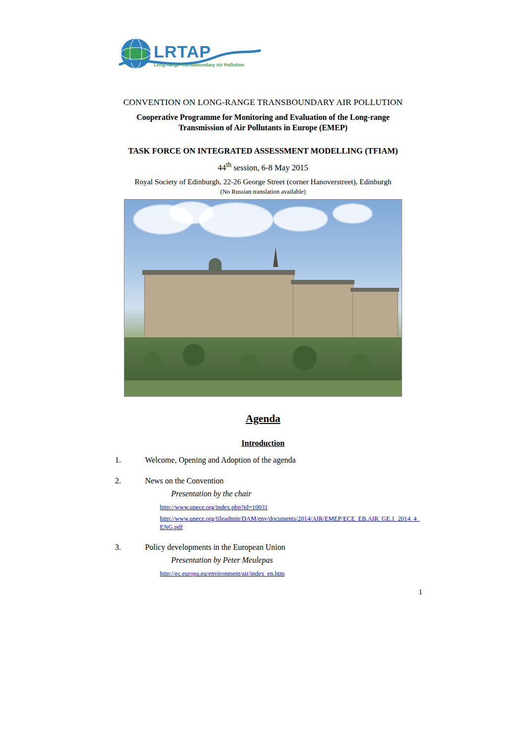LRTAP Long-range Transboundary Air Pollution
CONVENTION ON LONG-RANGE TRANSBOUNDARY AIR POLLUTION
Cooperative Programme for Monitoring and Evaluation of the Long-range Transmission of Air Pollutants in Europe (EMEP)
TASK FORCE ON INTEGRATED ASSESSMENT MODELLING (TFIAM)
44th session, 6-8 May 2015
Royal Society of Edinburgh, 22-26 George Street (corner Hanoverstreet), Edinburgh
(No Russian translation available)
Agenda
Introduction
1. Welcome, Opening and Adoption of the agenda
2. News on the Convention Presentation by the chair
http://www.unece.org/index.php?id=10031
http://www.unece.org/fileadmin/DAM/env/documents/2014/AIR/EMEP/ECE_EB.AIR_GE.1_2014_4_ENG.pdf
3. Policy developments in the European Union Presentation by Peter Meulepas
http://ec.europa.eu/environment/air/index_en.htm
1